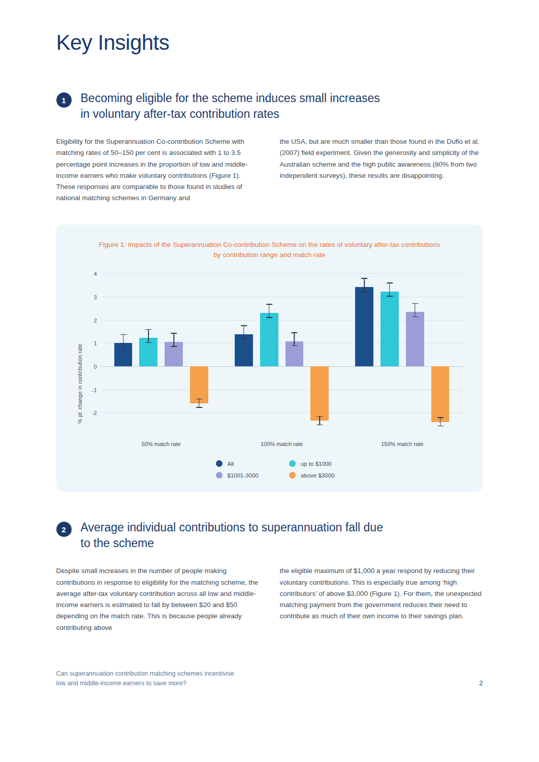Key Insights
1
Becoming eligible for the scheme induces small increases
in voluntary after-tax contribution rates
Eligibility for the Superannuation Co-contribution Scheme with matching rates of 50–150 per cent is associated with 1 to 3.5 percentage point increases in the proportion of low and middle-income earners who make voluntary contributions (Figure 1). These responses are comparable to those found in studies of national matching schemes in Germany and
the USA, but are much smaller than those found in the Duflo et al. (2007) field experiment. Given the generosity and simplicity of the Australian scheme and the high public awareness (80% from two independent surveys), these results are disappointing.
Figure 1: Impacts of the Superannuation Co-contribution Scheme on the rates of voluntary after-tax contributions by contribution range and match rate
% pt. change in contribution rate
gridlines: value range -3 .. 4 (7 units over 320px => 45.71px per unit)
4
3
2
1
0
-1
-2
All: 1.0 (top = 182.9 - 45.7 = 137.2 ; h = 45.7) err 0.7..1.3
50% match rate 100% match rate 150% match rate
All
up to $1000
$1001-3000
above $3000
2
Average individual contributions to superannuation fall due
to the scheme
Despite small increases in the number of people making contributions in response to eligibility for the matching scheme, the average after-tax voluntary contribution across all low and middle-income earners is estimated to fall by between $20 and $50 depending on the match rate. This is because people already contributing above
the eligible maximum of $1,000 a year respond by reducing their voluntary contributions. This is especially true among ‘high contributors’ of above $3,000 (Figure 1). For them, the unexpected matching payment from the government reduces their need to contribute as much of their own income to their savings plan.
Can superannuation contribution matching schemes incentivise
low and middle-income earners to save more?
2